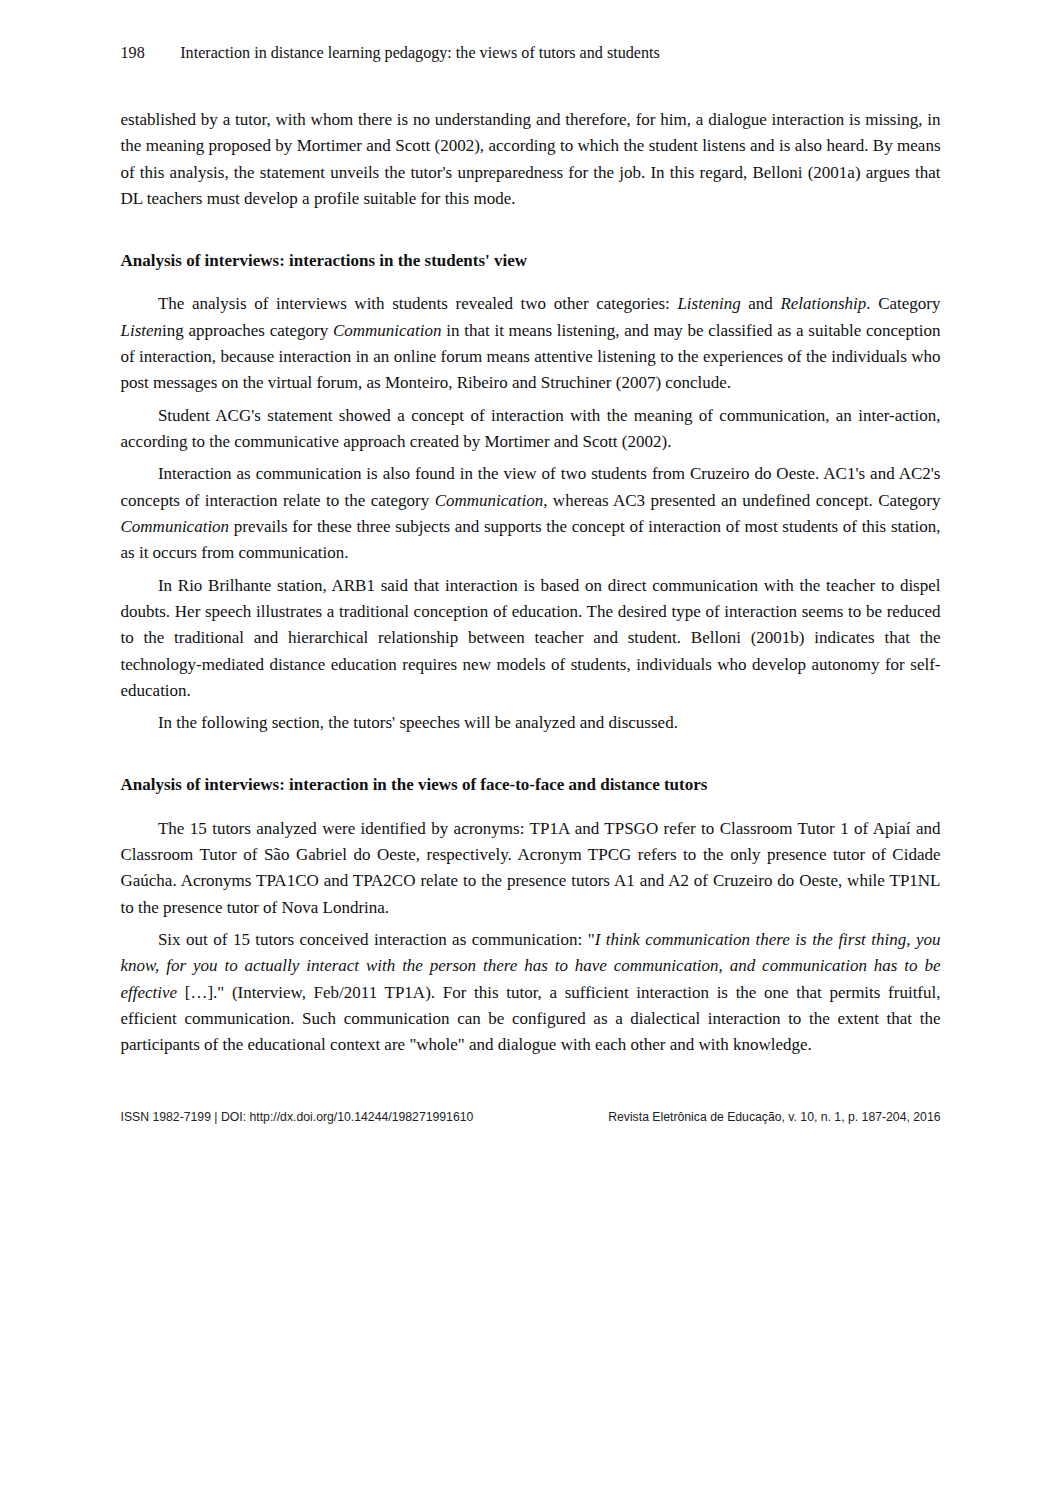198 Interaction in distance learning pedagogy: the views of tutors and students
established by a tutor, with whom there is no understanding and therefore, for him, a dialogue interaction is missing, in the meaning proposed by Mortimer and Scott (2002), according to which the student listens and is also heard. By means of this analysis, the statement unveils the tutor's unpreparedness for the job. In this regard, Belloni (2001a) argues that DL teachers must develop a profile suitable for this mode.
Analysis of interviews: interactions in the students' view
The analysis of interviews with students revealed two other categories: Listening and Relationship. Category Listening approaches category Communication in that it means listening, and may be classified as a suitable conception of interaction, because interaction in an online forum means attentive listening to the experiences of the individuals who post messages on the virtual forum, as Monteiro, Ribeiro and Struchiner (2007) conclude.
Student ACG's statement showed a concept of interaction with the meaning of communication, an inter-action, according to the communicative approach created by Mortimer and Scott (2002).
Interaction as communication is also found in the view of two students from Cruzeiro do Oeste. AC1's and AC2's concepts of interaction relate to the category Communication, whereas AC3 presented an undefined concept. Category Communication prevails for these three subjects and supports the concept of interaction of most students of this station, as it occurs from communication.
In Rio Brilhante station, ARB1 said that interaction is based on direct communication with the teacher to dispel doubts. Her speech illustrates a traditional conception of education. The desired type of interaction seems to be reduced to the traditional and hierarchical relationship between teacher and student. Belloni (2001b) indicates that the technology-mediated distance education requires new models of students, individuals who develop autonomy for self-education.
In the following section, the tutors' speeches will be analyzed and discussed.
Analysis of interviews: interaction in the views of face-to-face and distance tutors
The 15 tutors analyzed were identified by acronyms: TP1A and TPSGO refer to Classroom Tutor 1 of Apiaí and Classroom Tutor of São Gabriel do Oeste, respectively. Acronym TPCG refers to the only presence tutor of Cidade Gaúcha. Acronyms TPA1CO and TPA2CO relate to the presence tutors A1 and A2 of Cruzeiro do Oeste, while TP1NL to the presence tutor of Nova Londrina.
Six out of 15 tutors conceived interaction as communication: "I think communication there is the first thing, you know, for you to actually interact with the person there has to have communication, and communication has to be effective […]." (Interview, Feb/2011 TP1A). For this tutor, a sufficient interaction is the one that permits fruitful, efficient communication. Such communication can be configured as a dialectical interaction to the extent that the participants of the educational context are "whole" and dialogue with each other and with knowledge.
ISSN 1982-7199 | DOI: http://dx.doi.org/10.14244/198271991610 Revista Eletrônica de Educação, v. 10, n. 1, p. 187-204, 2016